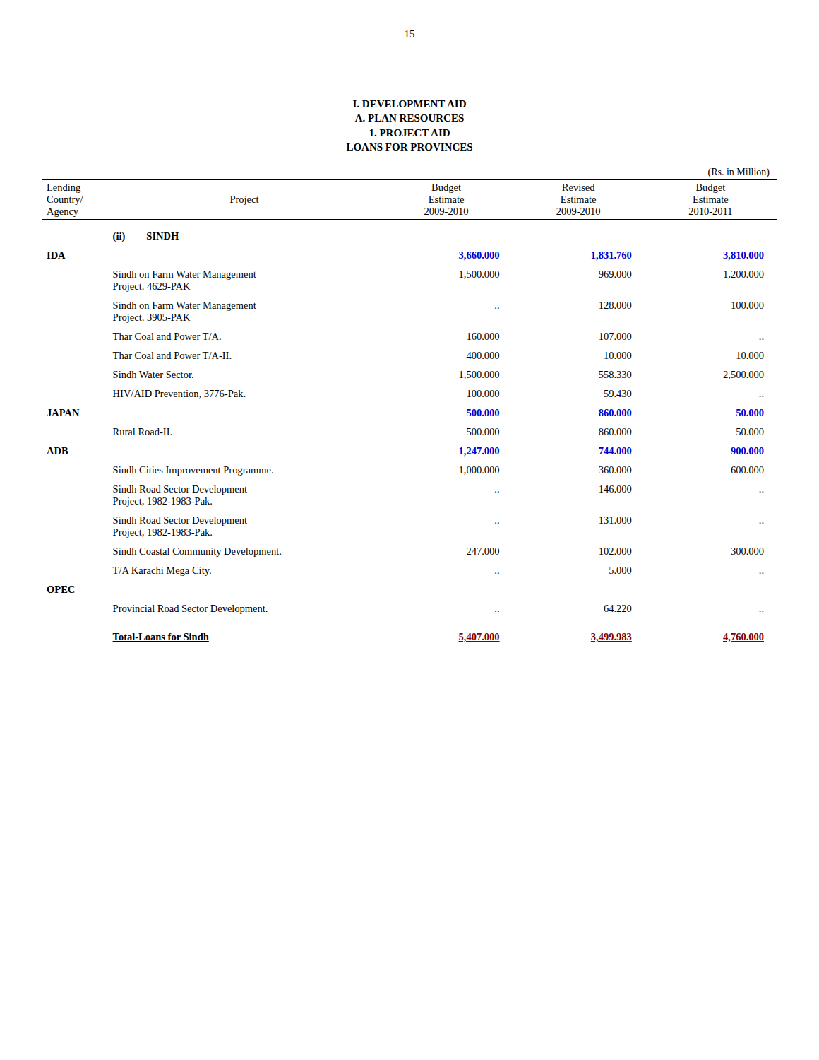15
I. DEVELOPMENT AID
A. PLAN RESOURCES
1. PROJECT AID
LOANS FOR PROVINCES
(Rs. in Million)
| Lending Country/ Agency | Project | Budget Estimate 2009-2010 | Revised Estimate 2009-2010 | Budget Estimate 2010-2011 |
| --- | --- | --- | --- | --- |
| | (ii) SINDH | | | |
| IDA | | 3,660.000 | 1,831.760 | 3,810.000 |
| | Sindh on Farm Water Management Project. 4629-PAK | 1,500.000 | 969.000 | 1,200.000 |
| | Sindh on Farm Water Management Project. 3905-PAK | .. | 128.000 | 100.000 |
| | Thar Coal and Power T/A. | 160.000 | 107.000 | .. |
| | Thar Coal and Power T/A-II. | 400.000 | 10.000 | 10.000 |
| | Sindh Water Sector. | 1,500.000 | 558.330 | 2,500.000 |
| | HIV/AID Prevention, 3776-Pak. | 100.000 | 59.430 | .. |
| JAPAN | | 500.000 | 860.000 | 50.000 |
| | Rural Road-II. | 500.000 | 860.000 | 50.000 |
| ADB | | 1,247.000 | 744.000 | 900.000 |
| | Sindh Cities Improvement Programme. | 1,000.000 | 360.000 | 600.000 |
| | Sindh Road Sector Development Project, 1982-1983-Pak. | .. | 146.000 | .. |
| | Sindh Road Sector Development Project, 1982-1983-Pak. | .. | 131.000 | .. |
| | Sindh Coastal Community Development. | 247.000 | 102.000 | 300.000 |
| | T/A Karachi Mega City. | .. | 5.000 | .. |
| OPEC | | | | |
| | Provincial Road Sector Development. | .. | 64.220 | .. |
| | Total-Loans for Sindh | 5,407.000 | 3,499.983 | 4,760.000 |